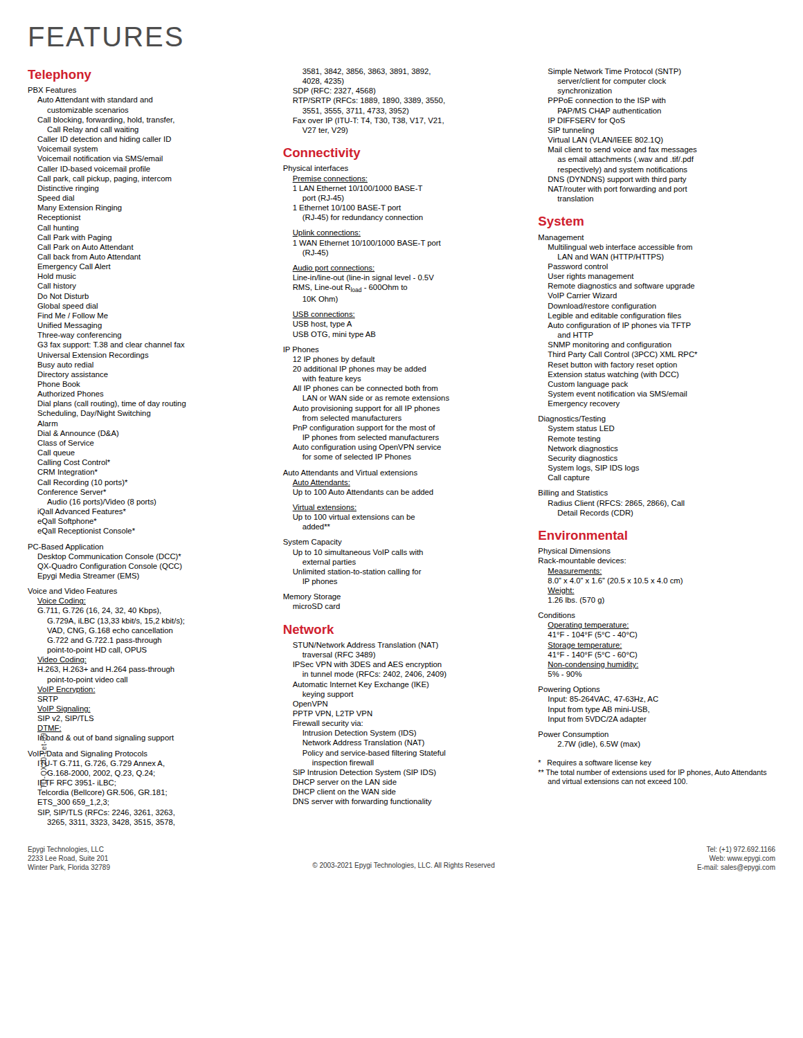FEATURES
Telephony
PBX Features
Auto Attendant with standard and
customizable scenarios
Call blocking, forwarding, hold, transfer,
Call Relay and call waiting
Caller ID detection and hiding caller ID
Voicemail system
Voicemail notification via SMS/email
Caller ID-based voicemail profile
Call park, call pickup, paging, intercom
Distinctive ringing
Speed dial
Many Extension Ringing
Receptionist
Call hunting
Call Park with Paging
Call Park on Auto Attendant
Call back from Auto Attendant
Emergency Call Alert
Hold music
Call history
Do Not Disturb
Global speed dial
Find Me / Follow Me
Unified Messaging
Three-way conferencing
G3 fax support: T.38 and clear channel fax
Universal Extension Recordings
Busy auto redial
Directory assistance
Phone Book
Authorized Phones
Dial plans (call routing), time of day routing
Scheduling, Day/Night Switching
Alarm
Dial & Announce (D&A)
Class of Service
Call queue
Calling Cost Control*
CRM Integration*
Call Recording (10 ports)*
Conference Server*
Audio (16 ports)/Video (8 ports)
iQall Advanced Features*
eQall Softphone*
eQall Receptionist Console*
PC-Based Application
Desktop Communication Console (DCC)*
QX-Quadro Configuration Console (QCC)
Epygi Media Streamer (EMS)
Voice and Video Features
Voice Coding:
G.711, G.726 (16, 24, 32, 40 Kbps),
G.729A, iLBC (13,33 kbit/s, 15,2 kbit/s);
VAD, CNG, G.168 echo cancellation
G.722 and G.722.1 pass-through
point-to-point HD call, OPUS
Video Coding:
H.263, H.263+ and H.264 pass-through
point-to-point video call
VoIP Encryption:
SRTP
VoIP Signaling:
SIP v2, SIP/TLS
DTMF:
In band & out of band signaling support
VoIP Data and Signaling Protocols
ITU-T G.711, G.726, G.729 Annex A,
G.168-2000, 2002, Q.23, Q.24;
IETF RFC 3951- iLBC;
Telcordia (Bellcore) GR.506, GR.181;
ETS_300 659_1,2,3;
SIP, SIP/TLS (RFCs: 2246, 3261, 3263,
3265, 3311, 3323, 3428, 3515, 3578,
3581, 3842, 3856, 3863, 3891, 3892,
4028, 4235)
SDP (RFC: 2327, 4568)
RTP/SRTP (RFCs: 1889, 1890, 3389, 3550,
3551, 3555, 3711, 4733, 3952)
Fax over IP (ITU-T: T4, T30, T38, V17, V21,
V27 ter, V29)
Connectivity
Physical interfaces
Premise connections:
1 LAN Ethernet 10/100/1000 BASE-T
port (RJ-45)
1 Ethernet 10/100 BASE-T port
(RJ-45) for redundancy connection
Uplink connections:
1 WAN Ethernet 10/100/1000 BASE-T port
(RJ-45)
Audio port connections:
Line-in/line-out (line-in signal level - 0.5V
RMS, Line-out Rload - 600Ohm to
10K Ohm)
USB connections:
USB host, type A
USB OTG, mini type AB
IP Phones
12 IP phones by default
20 additional IP phones may be added
with feature keys
All IP phones can be connected both from
LAN or WAN side or as remote extensions
Auto provisioning support for all IP phones
from selected manufacturers
PnP configuration support for the most of
IP phones from selected manufacturers
Auto configuration using OpenVPN service
for some of selected IP Phones
Auto Attendants and Virtual extensions
Auto Attendants:
Up to 100 Auto Attendants can be added
Virtual extensions:
Up to 100 virtual extensions can be
added**
System Capacity
Up to 10 simultaneous VoIP calls with
external parties
Unlimited station-to-station calling for
IP phones
Memory Storage
microSD card
Network
STUN/Network Address Translation (NAT)
traversal (RFC 3489)
IPSec VPN with 3DES and AES encryption
in tunnel mode (RFCs: 2402, 2406, 2409)
Automatic Internet Key Exchange (IKE)
keying support
OpenVPN
PPTP VPN, L2TP VPN
Firewall security via:
Intrusion Detection System (IDS)
Network Address Translation (NAT)
Policy and service-based filtering Stateful
inspection firewall
SIP Intrusion Detection System (SIP IDS)
DHCP server on the LAN side
DHCP client on the WAN side
DNS server with forwarding functionality
Simple Network Time Protocol (SNTP)
server/client for computer clock
synchronization
PPPoE connection to the ISP with
PAP/MS CHAP authentication
IP DIFFSERV for QoS
SIP tunneling
Virtual LAN (VLAN/IEEE 802.1Q)
Mail client to send voice and fax messages
as email attachments (.wav and .tif/.pdf
respectively) and system notifications
DNS (DYNDNS) support with third party
NAT/router with port forwarding and port
translation
System
Management
Multilingual web interface accessible from
LAN and WAN (HTTP/HTTPS)
Password control
User rights management
Remote diagnostics and software upgrade
VoIP Carrier Wizard
Download/restore configuration
Legible and editable configuration files
Auto configuration of IP phones via TFTP
and HTTP
SNMP monitoring and configuration
Third Party Call Control (3PCC) XML RPC*
Reset button with factory reset option
Extension status watching (with DCC)
Custom language pack
System event notification via SMS/email
Emergency recovery
Diagnostics/Testing
System status LED
Remote testing
Network diagnostics
Security diagnostics
System logs, SIP IDS logs
Call capture
Billing and Statistics
Radius Client (RFCS: 2865, 2866), Call
Detail Records (CDR)
Environmental
Physical Dimensions
Rack-mountable devices:
Measurements:
8.0” x 4.0” x 1.6” (20.5 x 10.5 x 4.0 cm)
Weight:
1.26 lbs. (570 g)
Conditions
Operating temperature:
41°F - 104°F (5°C - 40°C)
Storage temperature:
41°F - 140°F (5°C - 60°C)
Non-condensing humidity:
5% - 90%
Powering Options
Input: 85-264VAC, 47-63Hz, AC
Input from type AB mini-USB,
Input from 5VDC/2A adapter
Power Consumption
2.7W (idle), 6.5W (max)
* Requires a software license key
** The total number of extensions used for IP phones, Auto Attendants and virtual extensions can not exceed 100.
TD-QX20-Let-09
Epygi Technologies, LLC
2233 Lee Road, Suite 201
Winter Park, Florida 32789
© 2003-2021 Epygi Technologies, LLC. All Rights Reserved
Tel: (+1) 972.692.1166
Web: www.epygi.com
E-mail: sales@epygi.com